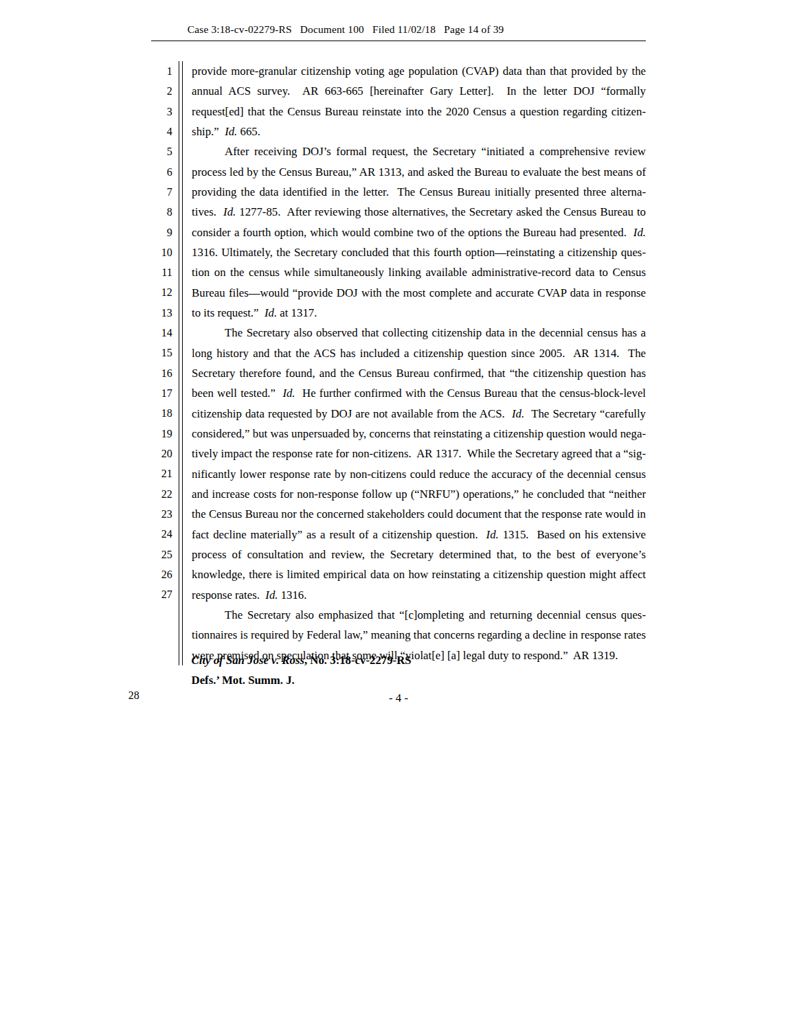Case 3:18-cv-02279-RS Document 100 Filed 11/02/18 Page 14 of 39
1
2
3
4
5
6
7
8
9
10
11
12
13
14
15
16
17
18
19
20
21
22
23
24
25
26
27
provide more-granular citizenship voting age population (CVAP) data than that provided by the annual ACS survey. AR 663-665 [hereinafter Gary Letter]. In the letter DOJ “formally request[ed] that the Census Bureau reinstate into the 2020 Census a question regarding citizenship.” Id. 665.
After receiving DOJ’s formal request, the Secretary “initiated a comprehensive review process led by the Census Bureau,” AR 1313, and asked the Bureau to evaluate the best means of providing the data identified in the letter. The Census Bureau initially presented three alternatives. Id. 1277-85. After reviewing those alternatives, the Secretary asked the Census Bureau to consider a fourth option, which would combine two of the options the Bureau had presented. Id. 1316. Ultimately, the Secretary concluded that this fourth option—reinstating a citizenship question on the census while simultaneously linking available administrative-record data to Census Bureau files—would “provide DOJ with the most complete and accurate CVAP data in response to its request.” Id. at 1317.
The Secretary also observed that collecting citizenship data in the decennial census has a long history and that the ACS has included a citizenship question since 2005. AR 1314. The Secretary therefore found, and the Census Bureau confirmed, that “the citizenship question has been well tested.” Id. He further confirmed with the Census Bureau that the census-block-level citizenship data requested by DOJ are not available from the ACS. Id. The Secretary “carefully considered,” but was unpersuaded by, concerns that reinstating a citizenship question would negatively impact the response rate for non-citizens. AR 1317. While the Secretary agreed that a “significantly lower response rate by non-citizens could reduce the accuracy of the decennial census and increase costs for non-response follow up (“NRFU”) operations,” he concluded that “neither the Census Bureau nor the concerned stakeholders could document that the response rate would in fact decline materially” as a result of a citizenship question. Id. 1315. Based on his extensive process of consultation and review, the Secretary determined that, to the best of everyone’s knowledge, there is limited empirical data on how reinstating a citizenship question might affect response rates. Id. 1316.
The Secretary also emphasized that “[c]ompleting and returning decennial census questionnaires is required by Federal law,” meaning that concerns regarding a decline in response rates were premised on speculation that some will “violat[e] [a] legal duty to respond.” AR 1319.
28
City of San Jose v. Ross, No. 3:18-cv-2279-RS
Defs.’ Mot. Summ. J.
- 4 -